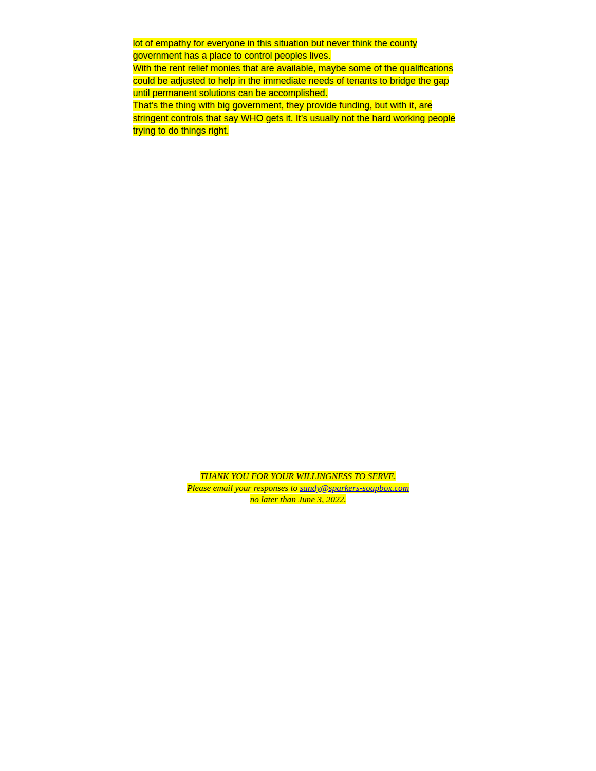lot of empathy for everyone in this situation but never think the county government has a place to control peoples lives.
With the rent relief monies that are available, maybe some of the qualifications could be adjusted to help in the immediate needs of tenants to bridge the gap until permanent solutions can be accomplished.
That’s the thing with big government, they provide funding, but with it, are stringent controls that say WHO gets it. It’s usually not the hard working people trying to do things right.
THANK YOU FOR YOUR WILLINGNESS TO SERVE.
Please email your responses to sandy@sparkers-soapbox.com
no later than June 3, 2022.